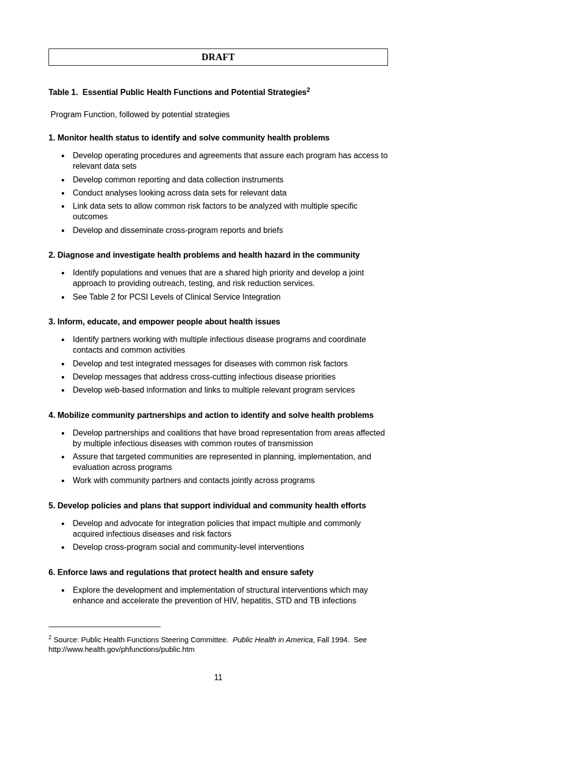DRAFT
Table 1. Essential Public Health Functions and Potential Strategies2
Program Function, followed by potential strategies
1. Monitor health status to identify and solve community health problems
Develop operating procedures and agreements that assure each program has access to relevant data sets
Develop common reporting and data collection instruments
Conduct analyses looking across data sets for relevant data
Link data sets to allow common risk factors to be analyzed with multiple specific outcomes
Develop and disseminate cross-program reports and briefs
2. Diagnose and investigate health problems and health hazard in the community
Identify populations and venues that are a shared high priority and develop a joint approach to providing outreach, testing, and risk reduction services.
See Table 2 for PCSI Levels of Clinical Service Integration
3. Inform, educate, and empower people about health issues
Identify partners working with multiple infectious disease programs and coordinate contacts and common activities
Develop and test integrated messages for diseases with common risk factors
Develop messages that address cross-cutting infectious disease priorities
Develop web-based information and links to multiple relevant program services
4. Mobilize community partnerships and action to identify and solve health problems
Develop partnerships and coalitions that have broad representation from areas affected by multiple infectious diseases with common routes of transmission
Assure that targeted communities are represented in planning, implementation, and evaluation across programs
Work with community partners and contacts jointly across programs
5. Develop policies and plans that support individual and community health efforts
Develop and advocate for integration policies that impact multiple and commonly acquired infectious diseases and risk factors
Develop cross-program social and community-level interventions
6. Enforce laws and regulations that protect health and ensure safety
Explore the development and implementation of structural interventions which may enhance and accelerate the prevention of HIV, hepatitis, STD and TB infections
2 Source: Public Health Functions Steering Committee. Public Health in America, Fall 1994. See http://www.health.gov/phfunctions/public.htm
11